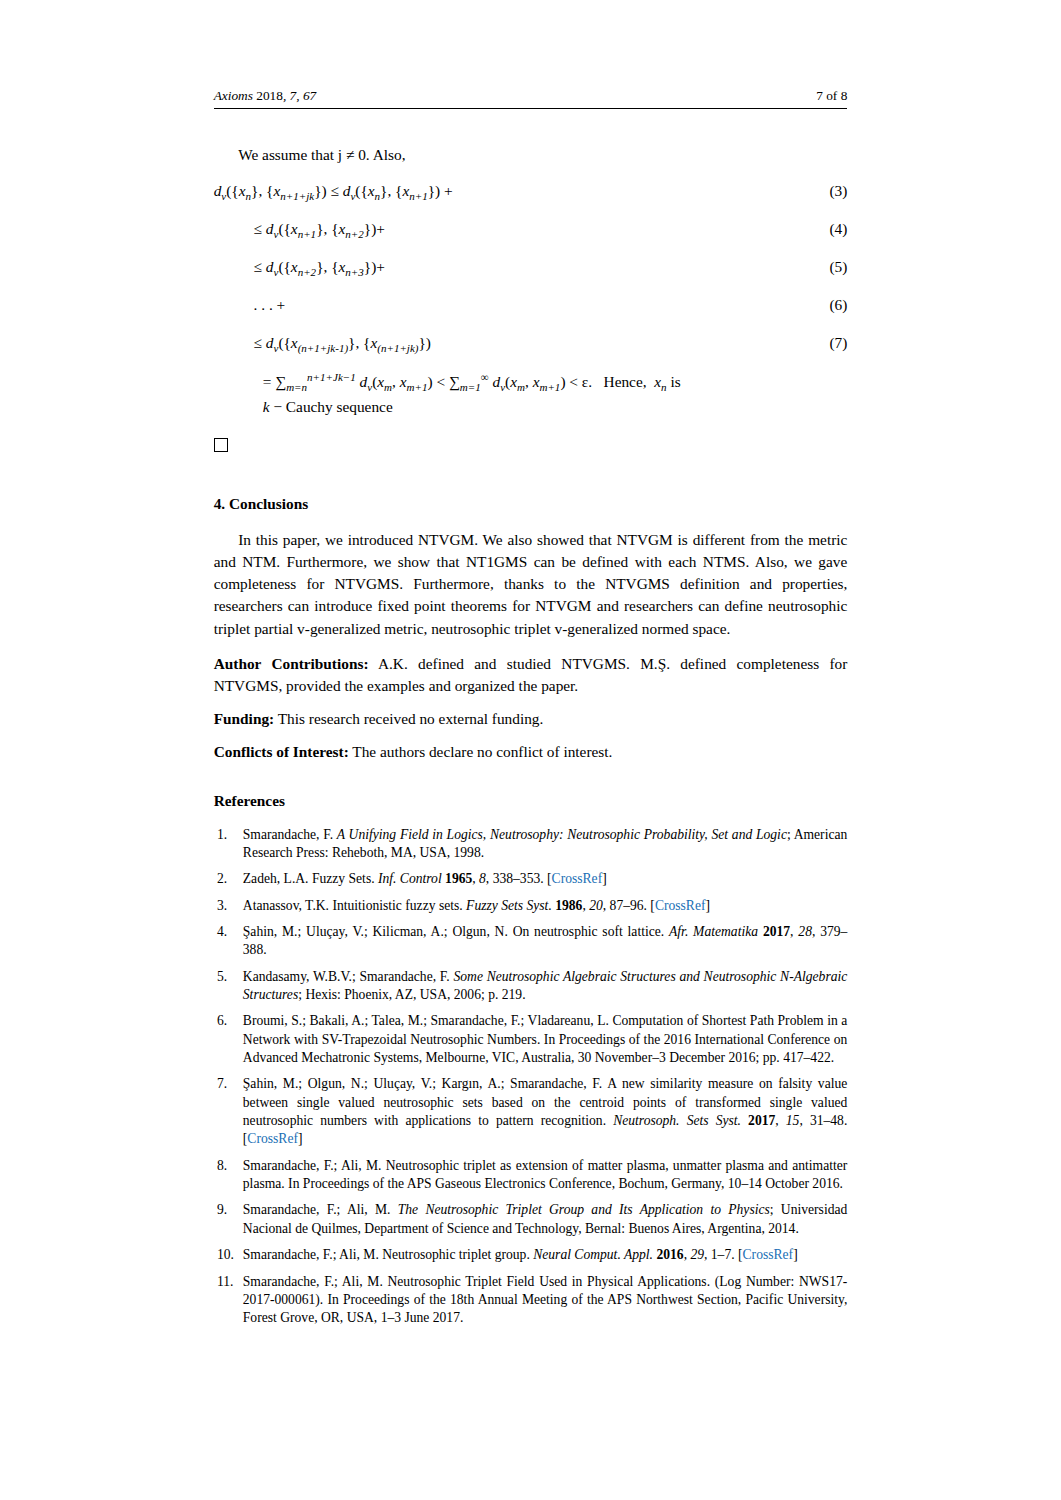Axioms 2018, 7, 67
7 of 8
We assume that j ≠ 0. Also,
dv({xn}, {xn+1+jk}) ≤ dv({xn}, {xn+1}) +
(3)
≤ dv({xn+1}, {xn+2})+
(4)
≤ dv({xn+2}, {xn+3})+
(5)
. . . +
(6)
≤ dv({x(n+1+jk-1)}, {x(n+1+jk)})
(7)
= ∑m=nn+1+Jk−1 dv(xm, xm+1) < ∑m=1∞ dv(xm, xm+1) < ε. Hence, xn is
k − Cauchy sequence
4. Conclusions
In this paper, we introduced NTVGM. We also showed that NTVGM is different from the metric and NTM. Furthermore, we show that NT1GMS can be defined with each NTMS. Also, we gave completeness for NTVGMS. Furthermore, thanks to the NTVGMS definition and properties, researchers can introduce fixed point theorems for NTVGM and researchers can define neutrosophic triplet partial v-generalized metric, neutrosophic triplet v-generalized normed space.
Author Contributions: A.K. defined and studied NTVGMS. M.Ş. defined completeness for NTVGMS, provided the examples and organized the paper.
Funding: This research received no external funding.
Conflicts of Interest: The authors declare no conflict of interest.
References
Smarandache, F. A Unifying Field in Logics, Neutrosophy: Neutrosophic Probability, Set and Logic; American Research Press: Reheboth, MA, USA, 1998.
Zadeh, L.A. Fuzzy Sets. Inf. Control 1965, 8, 338–353. [CrossRef]
Atanassov, T.K. Intuitionistic fuzzy sets. Fuzzy Sets Syst. 1986, 20, 87–96. [CrossRef]
Şahin, M.; Uluçay, V.; Kilicman, A.; Olgun, N. On neutrosphic soft lattice. Afr. Matematika 2017, 28, 379–388.
Kandasamy, W.B.V.; Smarandache, F. Some Neutrosophic Algebraic Structures and Neutrosophic N-Algebraic Structures; Hexis: Phoenix, AZ, USA, 2006; p. 219.
Broumi, S.; Bakali, A.; Talea, M.; Smarandache, F.; Vladareanu, L. Computation of Shortest Path Problem in a Network with SV-Trapezoidal Neutrosophic Numbers. In Proceedings of the 2016 International Conference on Advanced Mechatronic Systems, Melbourne, VIC, Australia, 30 November–3 December 2016; pp. 417–422.
Şahin, M.; Olgun, N.; Uluçay, V.; Kargın, A.; Smarandache, F. A new similarity measure on falsity value between single valued neutrosophic sets based on the centroid points of transformed single valued neutrosophic numbers with applications to pattern recognition. Neutrosoph. Sets Syst. 2017, 15, 31–48. [CrossRef]
Smarandache, F.; Ali, M. Neutrosophic triplet as extension of matter plasma, unmatter plasma and antimatter plasma. In Proceedings of the APS Gaseous Electronics Conference, Bochum, Germany, 10–14 October 2016.
Smarandache, F.; Ali, M. The Neutrosophic Triplet Group and Its Application to Physics; Universidad Nacional de Quilmes, Department of Science and Technology, Bernal: Buenos Aires, Argentina, 2014.
Smarandache, F.; Ali, M. Neutrosophic triplet group. Neural Comput. Appl. 2016, 29, 1–7. [CrossRef]
Smarandache, F.; Ali, M. Neutrosophic Triplet Field Used in Physical Applications. (Log Number: NWS17-2017-000061). In Proceedings of the 18th Annual Meeting of the APS Northwest Section, Pacific University, Forest Grove, OR, USA, 1–3 June 2017.